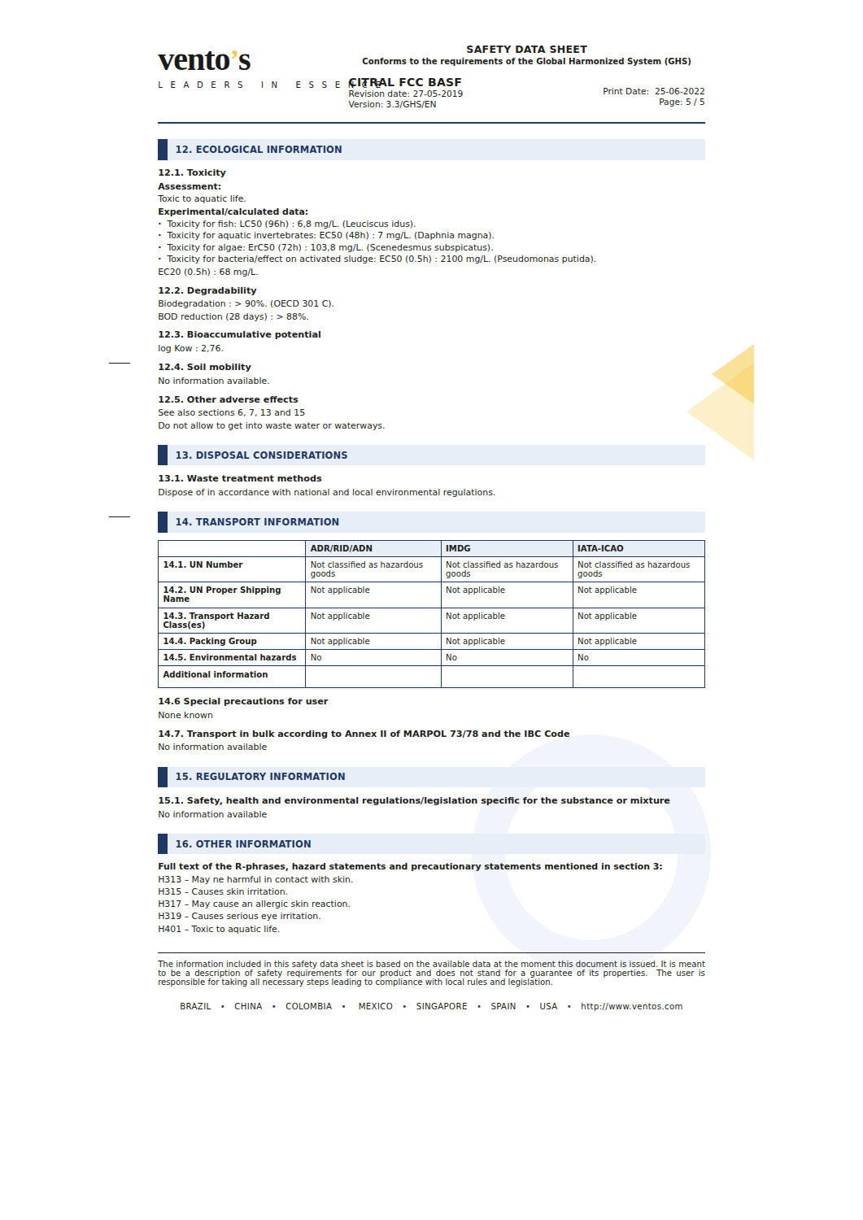vento’s
L E A D E R S I N E S S E N C E
SAFETY DATA SHEET
Conforms to the requirements of the Global Harmonized System (GHS)
CITRAL FCC BASF
Revision date: 27-05-2019
Version: 3.3/GHS/EN
Print Date: 25-06-2022
Page: 5 / 5
12. ECOLOGICAL INFORMATION
12.1. Toxicity
Assessment:
Toxic to aquatic life.
Experimental/calculated data:
Toxicity for fish: LC50 (96h) : 6,8 mg/L. (Leuciscus idus).
Toxicity for aquatic invertebrates: EC50 (48h) : 7 mg/L. (Daphnia magna).
Toxicity for algae: ErC50 (72h) : 103,8 mg/L. (Scenedesmus subspicatus).
Toxicity for bacteria/effect on activated sludge: EC50 (0.5h) : 2100 mg/L. (Pseudomonas putida).
EC20 (0.5h) : 68 mg/L.
12.2. Degradability
Biodegradation : > 90%. (OECD 301 C).
BOD reduction (28 days) : > 88%.
12.3. Bioaccumulative potential
log Kow : 2,76.
12.4. Soil mobility
No information available.
12.5. Other adverse effects
See also sections 6, 7, 13 and 15
Do not allow to get into waste water or waterways.
13. DISPOSAL CONSIDERATIONS
13.1. Waste treatment methods
Dispose of in accordance with national and local environmental regulations.
14. TRANSPORT INFORMATION
| | ADR/RID/ADN | IMDG | IATA-ICAO |
| --- | --- | --- | --- |
| 14.1. UN Number | Not classified as hazardous goods | Not classified as hazardous goods | Not classified as hazardous goods |
| 14.2. UN Proper Shipping Name | Not applicable | Not applicable | Not applicable |
| 14.3. Transport Hazard Class(es) | Not applicable | Not applicable | Not applicable |
| 14.4. Packing Group | Not applicable | Not applicable | Not applicable |
| 14.5. Environmental hazards | No | No | No |
| Additional information | | | |
14.6 Special precautions for user
None known
14.7. Transport in bulk according to Annex II of MARPOL 73/78 and the IBC Code
No information available
15. REGULATORY INFORMATION
15.1. Safety, health and environmental regulations/legislation specific for the substance or mixture
No information available
16. OTHER INFORMATION
Full text of the R-phrases, hazard statements and precautionary statements mentioned in section 3:
H313 – May ne harmful in contact with skin.
H315 – Causes skin irritation.
H317 – May cause an allergic skin reaction.
H319 – Causes serious eye irritation.
H401 – Toxic to aquatic life.
The information included in this safety data sheet is based on the available data at the moment this document is issued. It is meant to be a description of safety requirements for our product and does not stand for a guarantee of its properties. The user is responsible for taking all necessary steps leading to compliance with local rules and legislation.
BRAZIL • CHINA • COLOMBIA • MEXICO • SINGAPORE • SPAIN • USA • http://www.ventos.com